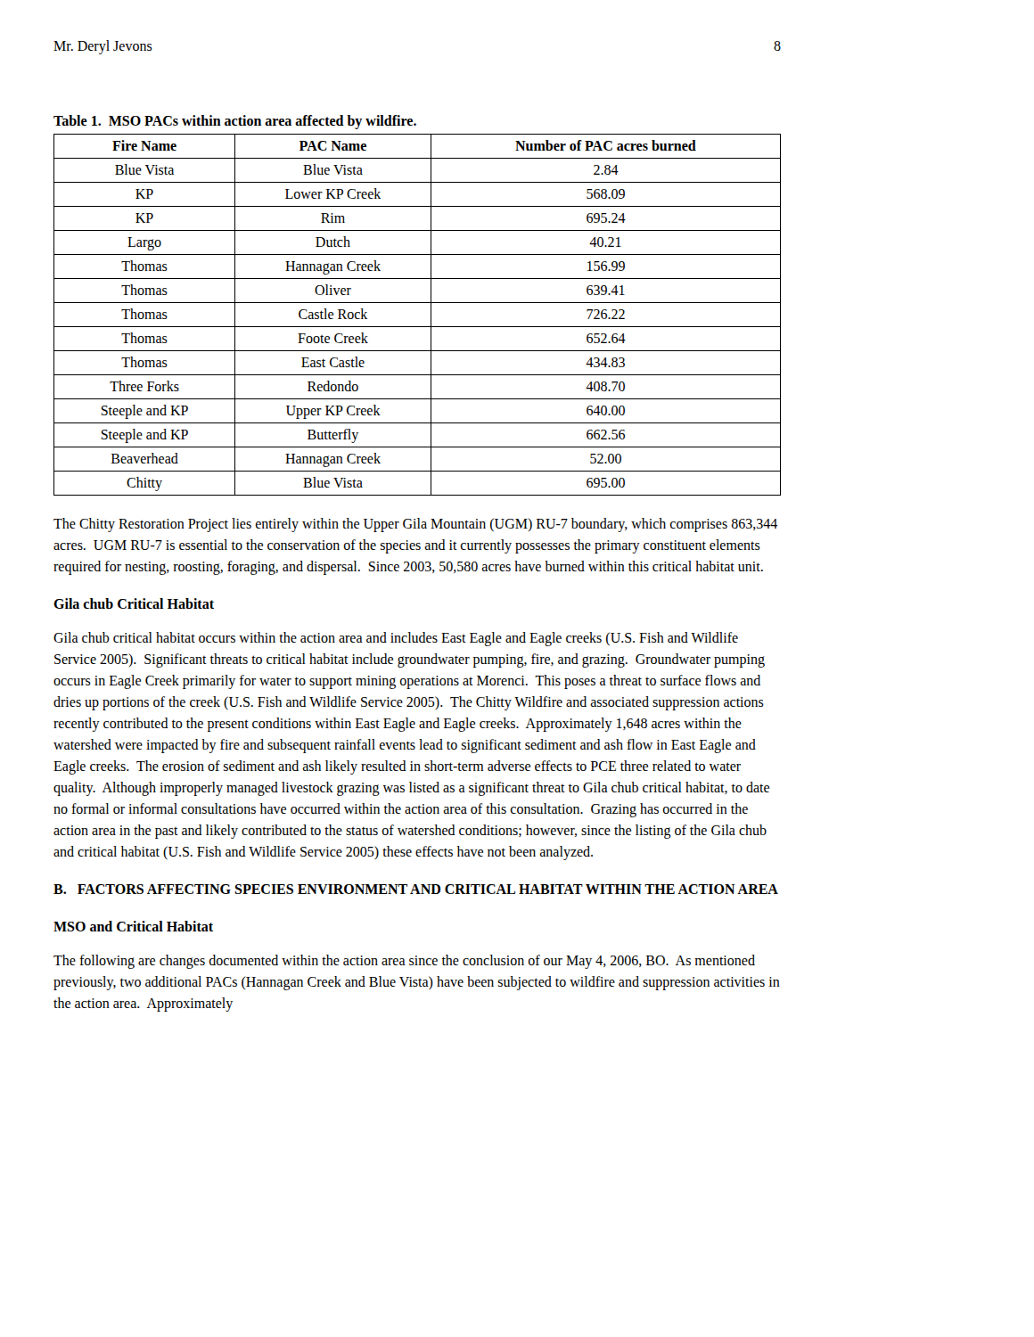Mr. Deryl Jevons 8
Table 1. MSO PACs within action area affected by wildfire.
| Fire Name | PAC Name | Number of PAC acres burned |
| --- | --- | --- |
| Blue Vista | Blue Vista | 2.84 |
| KP | Lower KP Creek | 568.09 |
| KP | Rim | 695.24 |
| Largo | Dutch | 40.21 |
| Thomas | Hannagan Creek | 156.99 |
| Thomas | Oliver | 639.41 |
| Thomas | Castle Rock | 726.22 |
| Thomas | Foote Creek | 652.64 |
| Thomas | East Castle | 434.83 |
| Three Forks | Redondo | 408.70 |
| Steeple and KP | Upper KP Creek | 640.00 |
| Steeple and KP | Butterfly | 662.56 |
| Beaverhead | Hannagan Creek | 52.00 |
| Chitty | Blue Vista | 695.00 |
The Chitty Restoration Project lies entirely within the Upper Gila Mountain (UGM) RU-7 boundary, which comprises 863,344 acres. UGM RU-7 is essential to the conservation of the species and it currently possesses the primary constituent elements required for nesting, roosting, foraging, and dispersal. Since 2003, 50,580 acres have burned within this critical habitat unit.
Gila chub Critical Habitat
Gila chub critical habitat occurs within the action area and includes East Eagle and Eagle creeks (U.S. Fish and Wildlife Service 2005). Significant threats to critical habitat include groundwater pumping, fire, and grazing. Groundwater pumping occurs in Eagle Creek primarily for water to support mining operations at Morenci. This poses a threat to surface flows and dries up portions of the creek (U.S. Fish and Wildlife Service 2005). The Chitty Wildfire and associated suppression actions recently contributed to the present conditions within East Eagle and Eagle creeks. Approximately 1,648 acres within the watershed were impacted by fire and subsequent rainfall events lead to significant sediment and ash flow in East Eagle and Eagle creeks. The erosion of sediment and ash likely resulted in short-term adverse effects to PCE three related to water quality. Although improperly managed livestock grazing was listed as a significant threat to Gila chub critical habitat, to date no formal or informal consultations have occurred within the action area of this consultation. Grazing has occurred in the action area in the past and likely contributed to the status of watershed conditions; however, since the listing of the Gila chub and critical habitat (U.S. Fish and Wildlife Service 2005) these effects have not been analyzed.
B. FACTORS AFFECTING SPECIES ENVIRONMENT AND CRITICAL HABITAT WITHIN THE ACTION AREA
MSO and Critical Habitat
The following are changes documented within the action area since the conclusion of our May 4, 2006, BO. As mentioned previously, two additional PACs (Hannagan Creek and Blue Vista) have been subjected to wildfire and suppression activities in the action area. Approximately